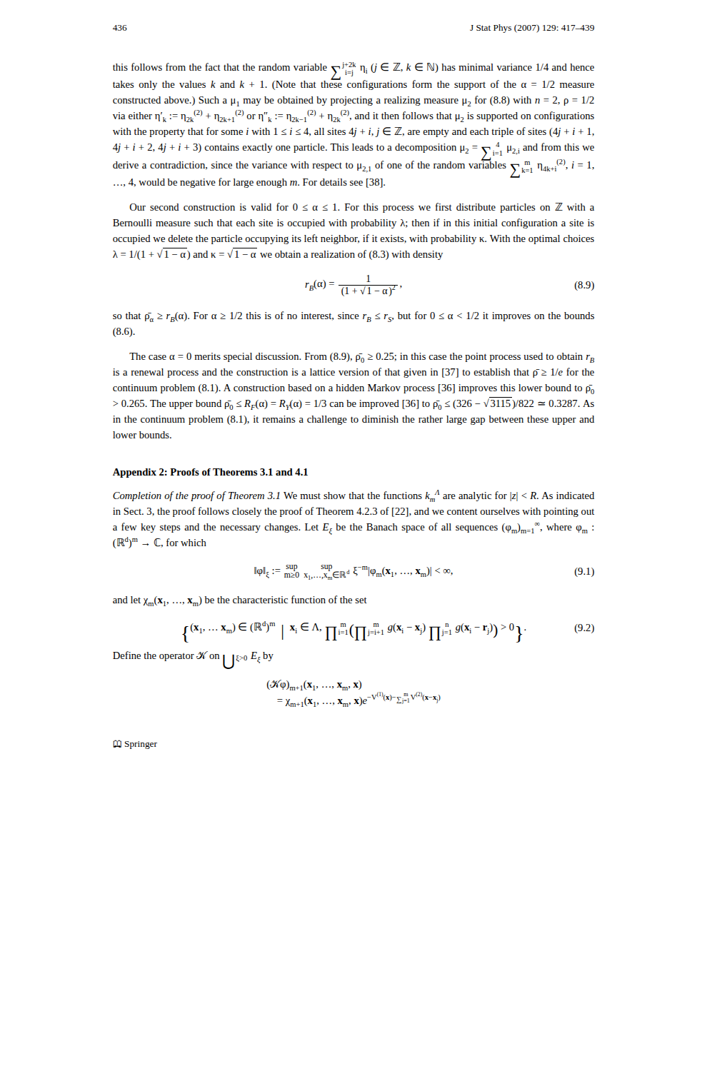436 J Stat Phys (2007) 129: 417–439
this follows from the fact that the random variable ∑j+2k i=j ηi (j ∈ ℤ, k ∈ ℕ) has minimal variance 1/4 and hence takes only the values k and k + 1. (Note that these configurations form the support of the α = 1/2 measure constructed above.) Such a μ1 may be obtained by projecting a realizing measure μ2 for (8.8) with n = 2, ρ = 1/2 via either η′k := η2k(2) + η2k+1(2) or η″k := η2k−1(2) + η2k(2), and it then follows that μ2 is supported on configurations with the property that for some i with 1 ≤ i ≤ 4, all sites 4j + i, j ∈ ℤ, are empty and each triple of sites (4j + i + 1, 4j + i + 2, 4j + i + 3) contains exactly one particle. This leads to a decomposition μ2 = ∑4 i=1 μ2,i and from this we derive a contradiction, since the variance with respect to μ2,1 of one of the random variables ∑mk=1 η4k+i(2), i = 1, …, 4, would be negative for large enough m. For details see [38].
Our second construction is valid for 0 ≤ α ≤ 1. For this process we first distribute particles on ℤ with a Bernoulli measure such that each site is occupied with probability λ; then if in this initial configuration a site is occupied we delete the particle occupying its left neighbor, if it exists, with probability κ. With the optimal choices λ = 1/(1 + √1 − α) and κ = √1 − α we obtain a realization of (8.3) with density
rB(α) = 1(1 + √1 − α)2, (8.9)
so that ρ̄α ≥ rB(α). For α ≥ 1/2 this is of no interest, since rB ≤ rS, but for 0 ≤ α < 1/2 it improves on the bounds (8.6).
The case α = 0 merits special discussion. From (8.9), ρ̄0 ≥ 0.25; in this case the point process used to obtain rB is a renewal process and the construction is a lattice version of that given in [37] to establish that ρ̄ ≥ 1/e for the continuum problem (8.1). A construction based on a hidden Markov process [36] improves this lower bound to ρ̄0 > 0.265. The upper bound ρ̄0 ≤ RF(α) = RY(α) = 1/3 can be improved [36] to ρ̄0 ≤ (326 − √3115)/822 ≃ 0.3287. As in the continuum problem (8.1), it remains a challenge to diminish the rather large gap between these upper and lower bounds.
Appendix 2: Proofs of Theorems 3.1 and 4.1
Completion of the proof of Theorem 3.1 We must show that the functions kmΛ are analytic for |z| < R. As indicated in Sect. 3, the proof follows closely the proof of Theorem 4.2.3 of [22], and we content ourselves with pointing out a few key steps and the necessary changes. Let Eξ be the Banach space of all sequences (φm)m=1∞, where φm : (ℝd)m → ℂ, for which
‖φ‖ξ := sup m≥0 sup x1,…,xm∈ℝd ξ−m|φm(x1, …, xm)| < ∞, (9.1)
and let χm(x1, …, xm) be the characteristic function of the set
{(x1, … xm) ∈ (ℝd)m | xi ∈ Λ, ∏mi=1(∏mj=i+1 g(xi − xj) ∏nj=1 g(xi − rj)) > 0}. (9.2)
Define the operator 𝒦 on ⋃ξ>0 Eξ by
(𝒦φ)m+1(x1, …, xm, x)
= χm+1(x1, …, xm, x)e−V(1)(x)−∑mj=1 V(2)(x−xj)
🕮 Springer